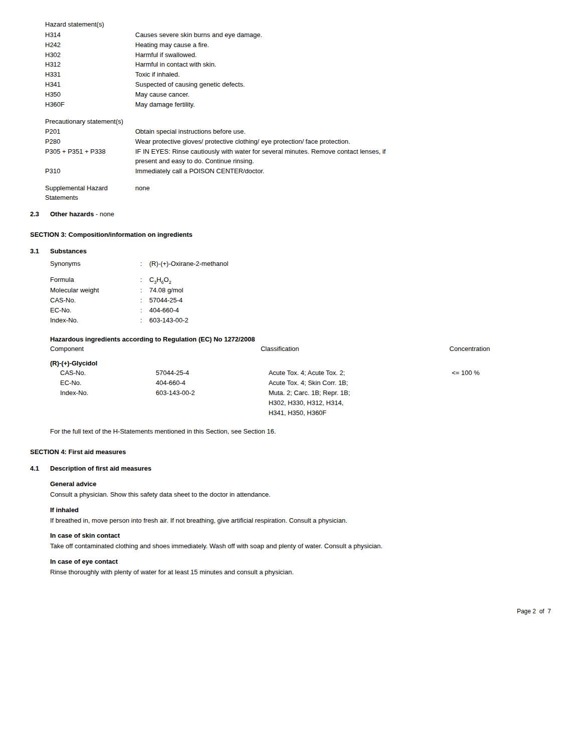Hazard statement(s)
| H314 | Causes severe skin burns and eye damage. |
| H242 | Heating may cause a fire. |
| H302 | Harmful if swallowed. |
| H312 | Harmful in contact with skin. |
| H331 | Toxic if inhaled. |
| H341 | Suspected of causing genetic defects. |
| H350 | May cause cancer. |
| H360F | May damage fertility. |
Precautionary statement(s)
| P201 | Obtain special instructions before use. |
| P280 | Wear protective gloves/ protective clothing/ eye protection/ face protection. |
| P305 + P351 + P338 | IF IN EYES: Rinse cautiously with water for several minutes. Remove contact lenses, if present and easy to do. Continue rinsing. |
| P310 | Immediately call a POISON CENTER/doctor. |
| Supplemental Hazard Statements | none |
2.3
Other hazards - none
SECTION 3: Composition/information on ingredients
3.1
Substances
| Synonyms | : | (R)-(+)-Oxirane-2-methanol |
| Formula | : | C 3 H 6 O 2 |
| Molecular weight | : | 74.08 g/mol |
| CAS-No. | : | 57044-25-4 |
| EC-No. | : | 404-660-4 |
| Index-No. | : | 603-143-00-2 |
Hazardous ingredients according to Regulation (EC) No 1272/2008
| Component | | Classification | Concentration |
(R)-(+)-Glycidol
| CAS-No. | 57044-25-4 | Acute Tox. 4; Acute Tox. 2; | <= 100 % |
| EC-No. | 404-660-4 | Acute Tox. 4; Skin Corr. 1B; | |
| Index-No. | 603-143-00-2 | Muta. 2; Carc. 1B; Repr. 1B; | |
| | | H302, H330, H312, H314, | |
| | | H341, H350, H360F | |
For the full text of the H-Statements mentioned in this Section, see Section 16.
SECTION 4: First aid measures
4.1
Description of first aid measures
General advice
Consult a physician. Show this safety data sheet to the doctor in attendance.
If inhaled
If breathed in, move person into fresh air. If not breathing, give artificial respiration. Consult a physician.
In case of skin contact
Take off contaminated clothing and shoes immediately. Wash off with soap and plenty of water. Consult a physician.
In case of eye contact
Rinse thoroughly with plenty of water for at least 15 minutes and consult a physician.
Page 2 of 7